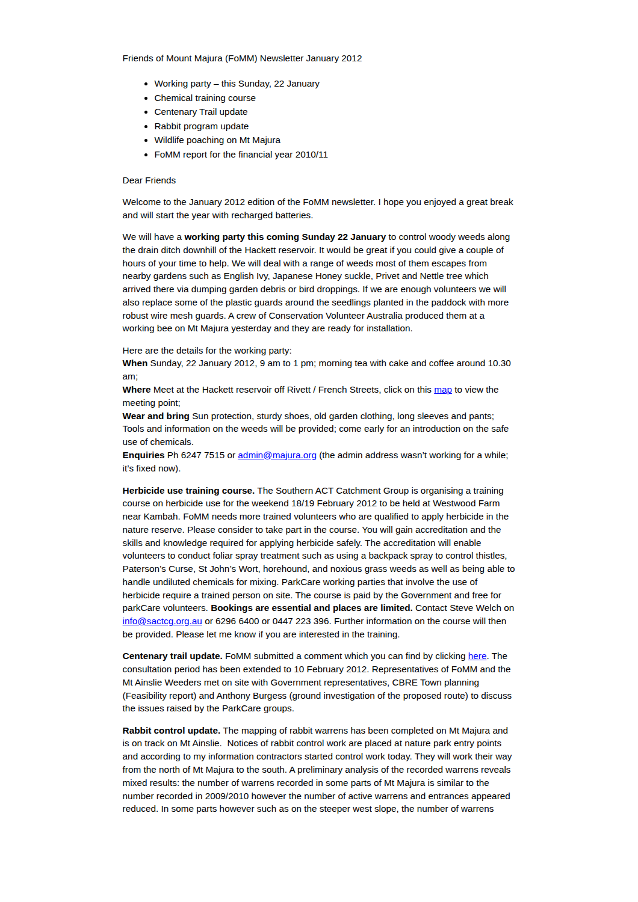Friends of Mount Majura (FoMM) Newsletter January 2012
Working party – this Sunday, 22 January
Chemical training course
Centenary Trail update
Rabbit program update
Wildlife poaching on Mt Majura
FoMM report for the financial year 2010/11
Dear Friends
Welcome to the January 2012 edition of the FoMM newsletter. I hope you enjoyed a great break and will start the year with recharged batteries.
We will have a working party this coming Sunday 22 January to control woody weeds along the drain ditch downhill of the Hackett reservoir. It would be great if you could give a couple of hours of your time to help. We will deal with a range of weeds most of them escapes from nearby gardens such as English Ivy, Japanese Honey suckle, Privet and Nettle tree which arrived there via dumping garden debris or bird droppings. If we are enough volunteers we will also replace some of the plastic guards around the seedlings planted in the paddock with more robust wire mesh guards. A crew of Conservation Volunteer Australia produced them at a working bee on Mt Majura yesterday and they are ready for installation.
Here are the details for the working party:
When Sunday, 22 January 2012, 9 am to 1 pm; morning tea with cake and coffee around 10.30 am;
Where Meet at the Hackett reservoir off Rivett / French Streets, click on this map to view the meeting point;
Wear and bring Sun protection, sturdy shoes, old garden clothing, long sleeves and pants;
Tools and information on the weeds will be provided; come early for an introduction on the safe use of chemicals.
Enquiries Ph 6247 7515 or admin@majura.org (the admin address wasn’t working for a while; it’s fixed now).
Herbicide use training course. The Southern ACT Catchment Group is organising a training course on herbicide use for the weekend 18/19 February 2012 to be held at Westwood Farm near Kambah. FoMM needs more trained volunteers who are qualified to apply herbicide in the nature reserve. Please consider to take part in the course. You will gain accreditation and the skills and knowledge required for applying herbicide safely. The accreditation will enable volunteers to conduct foliar spray treatment such as using a backpack spray to control thistles, Paterson’s Curse, St John’s Wort, horehound, and noxious grass weeds as well as being able to handle undiluted chemicals for mixing. ParkCare working parties that involve the use of herbicide require a trained person on site. The course is paid by the Government and free for parkCare volunteers. Bookings are essential and places are limited. Contact Steve Welch on info@sactcg.org.au or 6296 6400 or 0447 223 396. Further information on the course will then be provided. Please let me know if you are interested in the training.
Centenary trail update. FoMM submitted a comment which you can find by clicking here. The consultation period has been extended to 10 February 2012. Representatives of FoMM and the Mt Ainslie Weeders met on site with Government representatives, CBRE Town planning (Feasibility report) and Anthony Burgess (ground investigation of the proposed route) to discuss the issues raised by the ParkCare groups.
Rabbit control update. The mapping of rabbit warrens has been completed on Mt Majura and is on track on Mt Ainslie. Notices of rabbit control work are placed at nature park entry points and according to my information contractors started control work today. They will work their way from the north of Mt Majura to the south. A preliminary analysis of the recorded warrens reveals mixed results: the number of warrens recorded in some parts of Mt Majura is similar to the number recorded in 2009/2010 however the number of active warrens and entrances appeared reduced. In some parts however such as on the steeper west slope, the number of warrens